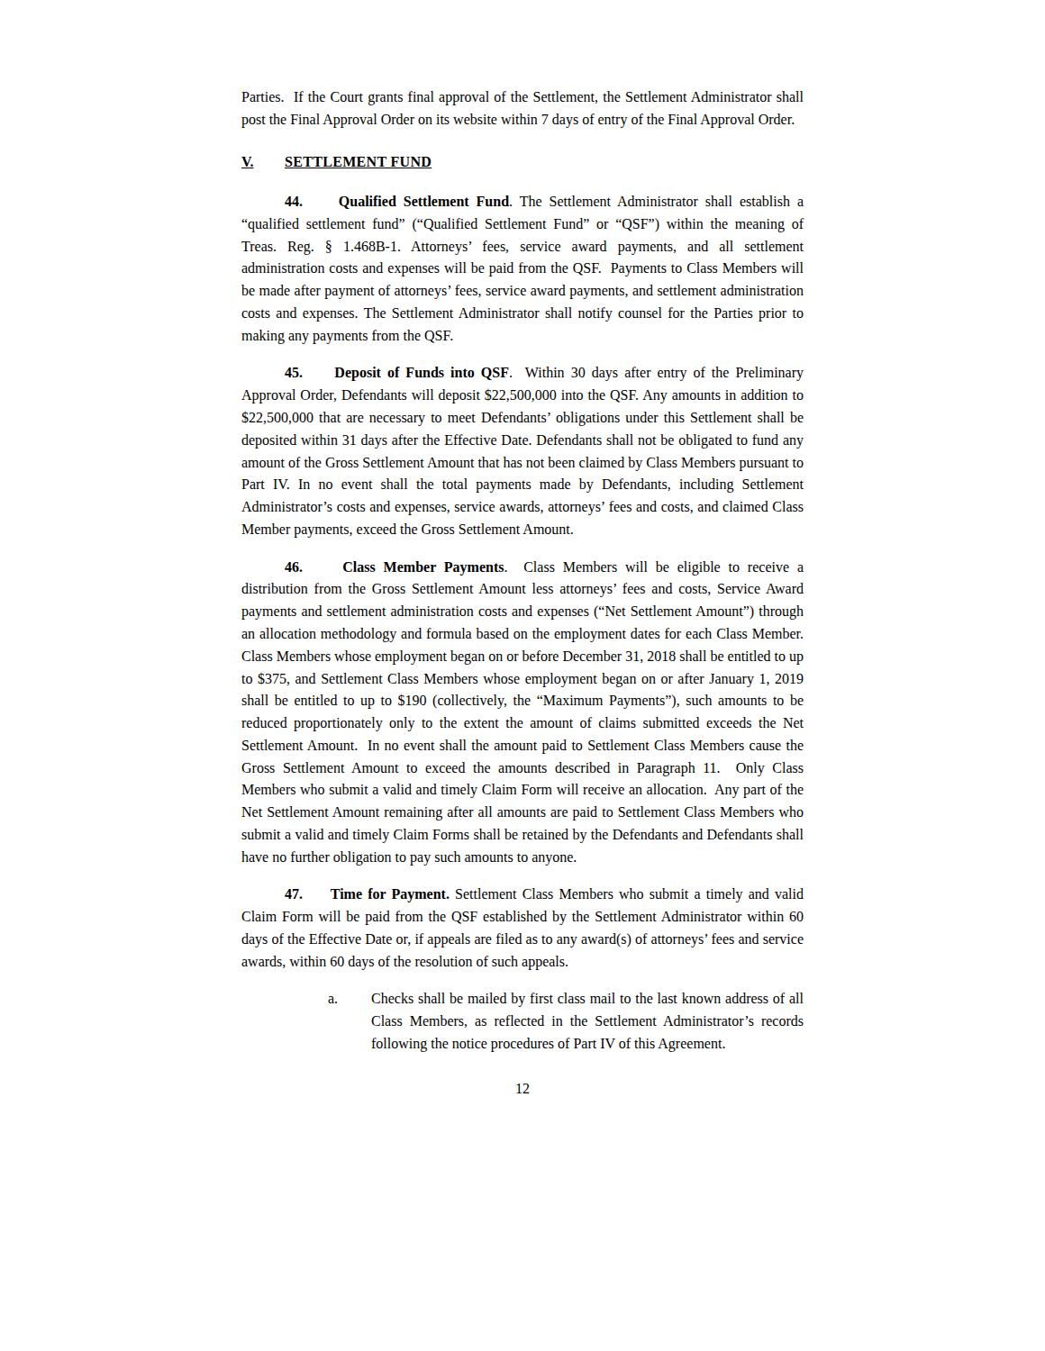Parties. If the Court grants final approval of the Settlement, the Settlement Administrator shall post the Final Approval Order on its website within 7 days of entry of the Final Approval Order.
V. SETTLEMENT FUND
44. Qualified Settlement Fund. The Settlement Administrator shall establish a “qualified settlement fund” (“Qualified Settlement Fund” or “QSF”) within the meaning of Treas. Reg. § 1.468B-1. Attorneys’ fees, service award payments, and all settlement administration costs and expenses will be paid from the QSF. Payments to Class Members will be made after payment of attorneys’ fees, service award payments, and settlement administration costs and expenses. The Settlement Administrator shall notify counsel for the Parties prior to making any payments from the QSF.
45. Deposit of Funds into QSF. Within 30 days after entry of the Preliminary Approval Order, Defendants will deposit $22,500,000 into the QSF. Any amounts in addition to $22,500,000 that are necessary to meet Defendants’ obligations under this Settlement shall be deposited within 31 days after the Effective Date. Defendants shall not be obligated to fund any amount of the Gross Settlement Amount that has not been claimed by Class Members pursuant to Part IV. In no event shall the total payments made by Defendants, including Settlement Administrator’s costs and expenses, service awards, attorneys’ fees and costs, and claimed Class Member payments, exceed the Gross Settlement Amount.
46. Class Member Payments. Class Members will be eligible to receive a distribution from the Gross Settlement Amount less attorneys’ fees and costs, Service Award payments and settlement administration costs and expenses (“Net Settlement Amount”) through an allocation methodology and formula based on the employment dates for each Class Member. Class Members whose employment began on or before December 31, 2018 shall be entitled to up to $375, and Settlement Class Members whose employment began on or after January 1, 2019 shall be entitled to up to $190 (collectively, the “Maximum Payments”), such amounts to be reduced proportionately only to the extent the amount of claims submitted exceeds the Net Settlement Amount. In no event shall the amount paid to Settlement Class Members cause the Gross Settlement Amount to exceed the amounts described in Paragraph 11. Only Class Members who submit a valid and timely Claim Form will receive an allocation. Any part of the Net Settlement Amount remaining after all amounts are paid to Settlement Class Members who submit a valid and timely Claim Forms shall be retained by the Defendants and Defendants shall have no further obligation to pay such amounts to anyone.
47. Time for Payment. Settlement Class Members who submit a timely and valid Claim Form will be paid from the QSF established by the Settlement Administrator within 60 days of the Effective Date or, if appeals are filed as to any award(s) of attorneys’ fees and service awards, within 60 days of the resolution of such appeals.
a. Checks shall be mailed by first class mail to the last known address of all Class Members, as reflected in the Settlement Administrator’s records following the notice procedures of Part IV of this Agreement.
12